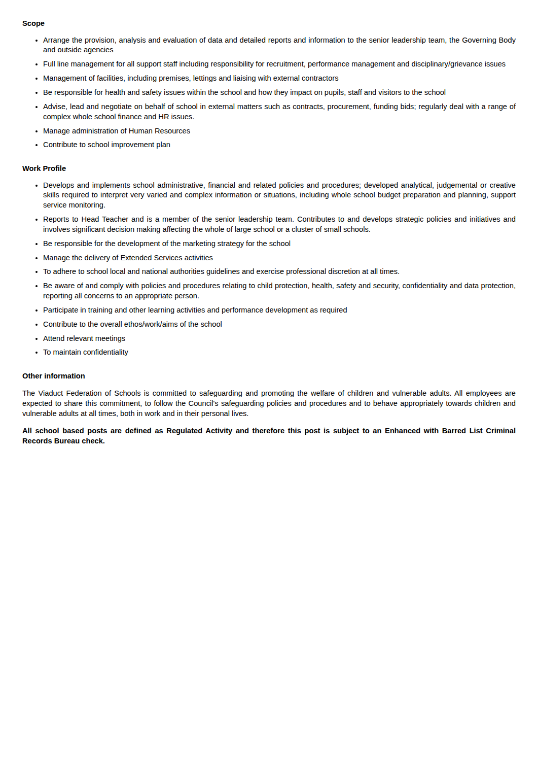Scope
Arrange the provision, analysis and evaluation of data and detailed reports and information to the senior leadership team, the Governing Body and outside agencies
Full line management for all support staff including responsibility for recruitment, performance management and disciplinary/grievance issues
Management of facilities, including premises, lettings and liaising with external contractors
Be responsible for health and safety issues within the school and how they impact on pupils, staff and visitors to the school
Advise, lead and negotiate on behalf of school in external matters such as contracts, procurement, funding bids; regularly deal with a range of complex whole school finance and HR issues.
Manage administration of Human Resources
Contribute to school improvement plan
Work Profile
Develops and implements school administrative, financial and related policies and procedures; developed analytical, judgemental or creative skills required to interpret very varied and complex information or situations, including whole school budget preparation and planning, support service monitoring.
Reports to Head Teacher and is a member of the senior leadership team. Contributes to and develops strategic policies and initiatives and involves significant decision making affecting the whole of large school or a cluster of small schools.
Be responsible for the development of the marketing strategy for the school
Manage the delivery of Extended Services activities
To adhere to school local and national authorities guidelines and exercise professional discretion at all times.
Be aware of and comply with policies and procedures relating to child protection, health, safety and security, confidentiality and data protection, reporting all concerns to an appropriate person.
Participate in training and other learning activities and performance development as required
Contribute to the overall ethos/work/aims of the school
Attend relevant meetings
To maintain confidentiality
Other information
The Viaduct Federation of Schools is committed to safeguarding and promoting the welfare of children and vulnerable adults. All employees are expected to share this commitment, to follow the Council's safeguarding policies and procedures and to behave appropriately towards children and vulnerable adults at all times, both in work and in their personal lives.
All school based posts are defined as Regulated Activity and therefore this post is subject to an Enhanced with Barred List Criminal Records Bureau check.